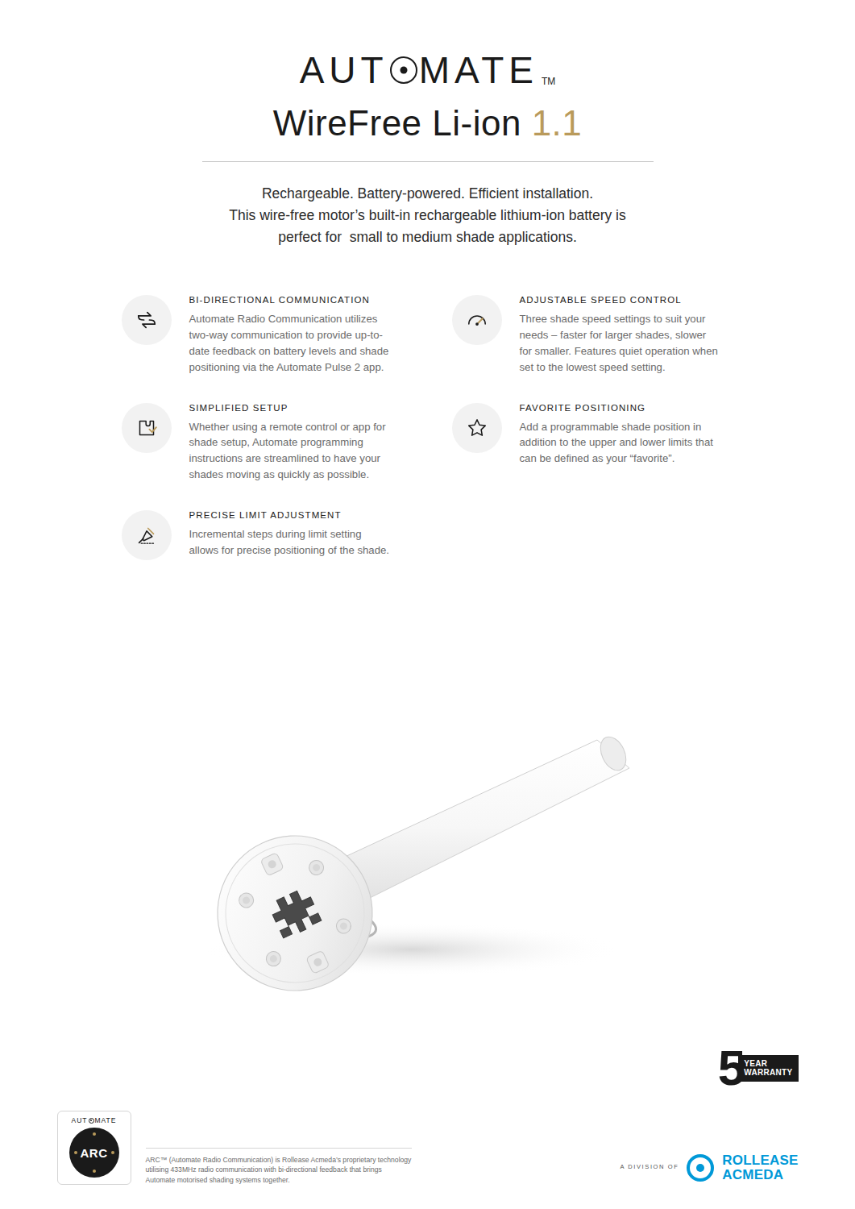AUT MATETM
WireFree Li-ion 1.1
Rechargeable. Battery-powered. Efficient installation.
This wire-free motor’s built-in rechargeable lithium-ion battery is
perfect for small to medium shade applications.
Bi-directional Communication
Automate Radio Communication utilizes two-way communication to provide up-to-date feedback on battery levels and shade positioning via the Automate Pulse 2 app.
Simplified Setup
Whether using a remote control or app for shade setup, Automate programming instructions are streamlined to have your shades moving as quickly as possible.
Precise Limit Adjustment
Incremental steps during limit setting allows for precise positioning of the shade.
Adjustable Speed Control
Three shade speed settings to suit your needs – faster for larger shades, slower for smaller. Features quiet operation when set to the lowest speed setting.
Favorite Positioning
Add a programmable shade position in addition to the upper and lower limits that can be defined as your “favorite”.
5 YEAR
WARRANTY
AUT MATE
ARC
ARC™ (Automate Radio Communication) is Rollease Acmeda’s proprietary technology utilising 433MHz radio communication with bi-directional feedback that brings Automate motorised shading systems together.
A DIVISION OF
ROLLEASE
ACMEDA